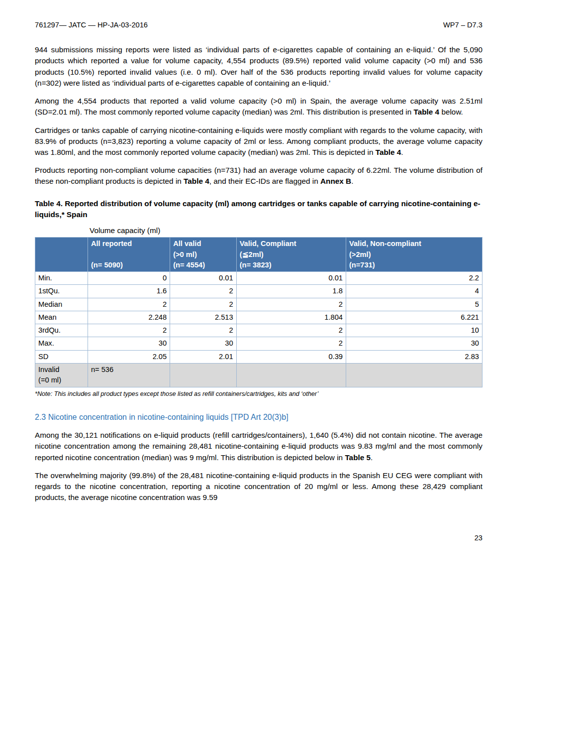761297— JATC — HP-JA-03-2016 WP7 – D7.3
944 submissions missing reports were listed as ‘individual parts of e-cigarettes capable of containing an e-liquid.’ Of the 5,090 products which reported a value for volume capacity, 4,554 products (89.5%) reported valid volume capacity (>0 ml) and 536 products (10.5%) reported invalid values (i.e. 0 ml). Over half of the 536 products reporting invalid values for volume capacity (n=302) were listed as ‘individual parts of e-cigarettes capable of containing an e-liquid.’
Among the 4,554 products that reported a valid volume capacity (>0 ml) in Spain, the average volume capacity was 2.51ml (SD=2.01 ml). The most commonly reported volume capacity (median) was 2ml. This distribution is presented in Table 4 below.
Cartridges or tanks capable of carrying nicotine-containing e-liquids were mostly compliant with regards to the volume capacity, with 83.9% of products (n=3,823) reporting a volume capacity of 2ml or less. Among compliant products, the average volume capacity was 1.80ml, and the most commonly reported volume capacity (median) was 2ml. This is depicted in Table 4.
Products reporting non-compliant volume capacities (n=731) had an average volume capacity of 6.22ml. The volume distribution of these non-compliant products is depicted in Table 4, and their EC-IDs are flagged in Annex B.
Table 4. Reported distribution of volume capacity (ml) among cartridges or tanks capable of carrying nicotine-containing e-liquids,* Spain
Volume capacity (ml)
| | All reported (n= 5090) | All valid (>0 ml) (n= 4554) | Valid, Compliant (≦2ml) (n= 3823) | Valid, Non-compliant (>2ml) (n=731) |
| --- | --- | --- | --- | --- |
| Min. | 0 | 0.01 | 0.01 | 2.2 |
| 1stQu. | 1.6 | 2 | 1.8 | 4 |
| Median | 2 | 2 | 2 | 5 |
| Mean | 2.248 | 2.513 | 1.804 | 6.221 |
| 3rdQu. | 2 | 2 | 2 | 10 |
| Max. | 30 | 30 | 2 | 30 |
| SD | 2.05 | 2.01 | 0.39 | 2.83 |
| Invalid (=0 ml) | n= 536 | | | |
*Note: This includes all product types except those listed as refill containers/cartridges, kits and ‘other’
2.3 Nicotine concentration in nicotine-containing liquids [TPD Art 20(3)b]
Among the 30,121 notifications on e-liquid products (refill cartridges/containers), 1,640 (5.4%) did not contain nicotine. The average nicotine concentration among the remaining 28,481 nicotine-containing e-liquid products was 9.83 mg/ml and the most commonly reported nicotine concentration (median) was 9 mg/ml. This distribution is depicted below in Table 5.
The overwhelming majority (99.8%) of the 28,481 nicotine-containing e-liquid products in the Spanish EU CEG were compliant with regards to the nicotine concentration, reporting a nicotine concentration of 20 mg/ml or less. Among these 28,429 compliant products, the average nicotine concentration was 9.59
23